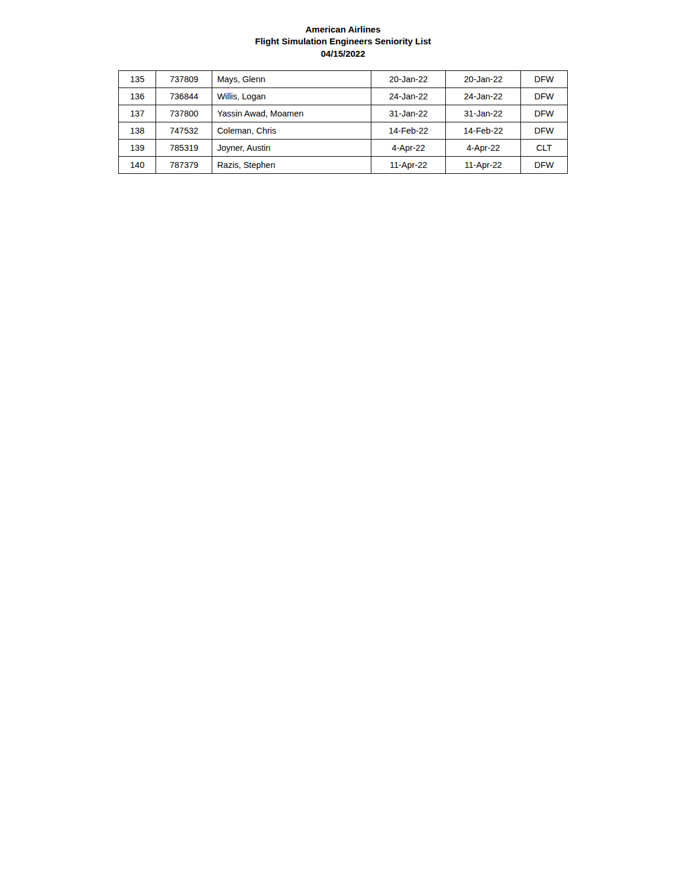American Airlines
Flight Simulation Engineers Seniority List
04/15/2022
| 135 | 737809 | Mays, Glenn | 20-Jan-22 | 20-Jan-22 | DFW |
| 136 | 736844 | Willis, Logan | 24-Jan-22 | 24-Jan-22 | DFW |
| 137 | 737800 | Yassin Awad, Moamen | 31-Jan-22 | 31-Jan-22 | DFW |
| 138 | 747532 | Coleman, Chris | 14-Feb-22 | 14-Feb-22 | DFW |
| 139 | 785319 | Joyner, Austin | 4-Apr-22 | 4-Apr-22 | CLT |
| 140 | 787379 | Razis, Stephen | 11-Apr-22 | 11-Apr-22 | DFW |